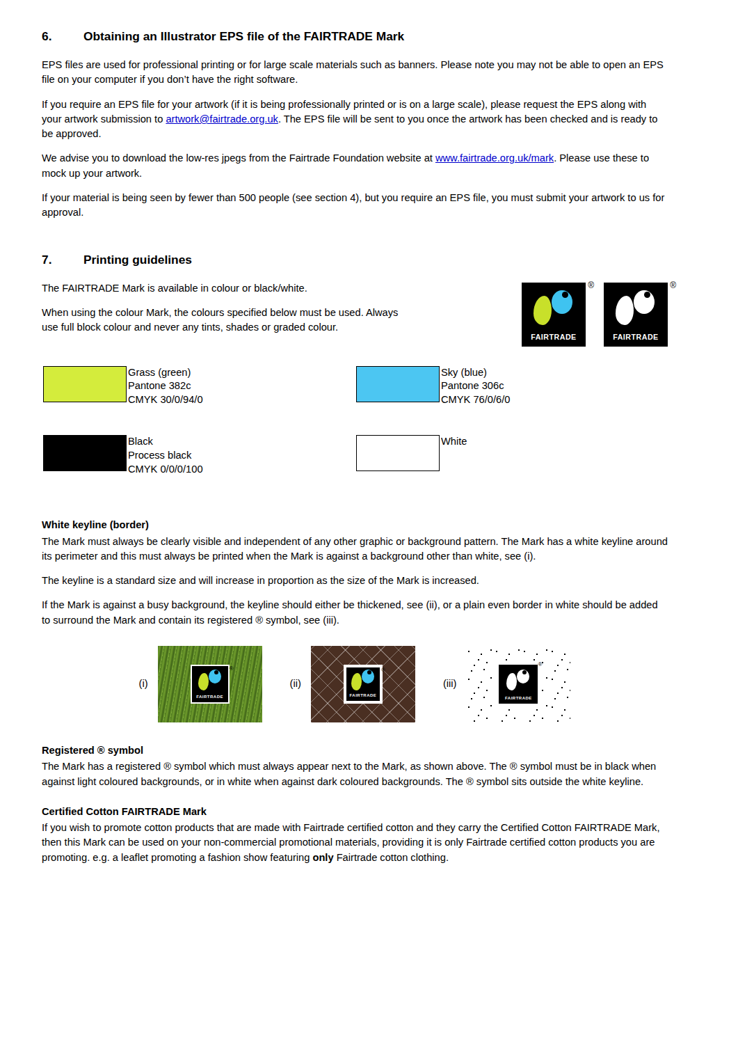6. Obtaining an Illustrator EPS file of the FAIRTRADE Mark
EPS files are used for professional printing or for large scale materials such as banners. Please note you may not be able to open an EPS file on your computer if you don’t have the right software.
If you require an EPS file for your artwork (if it is being professionally printed or is on a large scale), please request the EPS along with your artwork submission to artwork@fairtrade.org.uk. The EPS file will be sent to you once the artwork has been checked and is ready to be approved.
We advise you to download the low-res jpegs from the Fairtrade Foundation website at www.fairtrade.org.uk/mark. Please use these to mock up your artwork.
If your material is being seen by fewer than 500 people (see section 4), but you require an EPS file, you must submit your artwork to us for approval.
7. Printing guidelines
The FAIRTRADE Mark is available in colour or black/white.
When using the colour Mark, the colours specified below must be used. Always use full block colour and never any tints, shades or graded colour.
®
FAIRTRADE
®
FAIRTRADE
| / / Grass (green) Pantone 382c CMYK 30/0/94/0 / | / / Sky (blue) Pantone 306c CMYK 76/0/6/0 / |
| / / Black Process black CMYK 0/0/0/100 / | / / White / |
White keyline (border)
The Mark must always be clearly visible and independent of any other graphic or background pattern. The Mark has a white keyline around its perimeter and this must always be printed when the Mark is against a background other than white, see (i).
The keyline is a standard size and will increase in proportion as the size of the Mark is increased.
If the Mark is against a busy background, the keyline should either be thickened, see (ii), or a plain even border in white should be added to surround the Mark and contain its registered ® symbol, see (iii).
(i)
®
FAIRTRADE
(ii)
®
FAIRTRADE
(iii)
®
FAIRTRADE
Registered ® symbol
The Mark has a registered ® symbol which must always appear next to the Mark, as shown above. The ® symbol must be in black when against light coloured backgrounds, or in white when against dark coloured backgrounds. The ® symbol sits outside the white keyline.
Certified Cotton FAIRTRADE Mark
If you wish to promote cotton products that are made with Fairtrade certified cotton and they carry the Certified Cotton FAIRTRADE Mark, then this Mark can be used on your non-commercial promotional materials, providing it is only Fairtrade certified cotton products you are promoting. e.g. a leaflet promoting a fashion show featuring only Fairtrade cotton clothing.